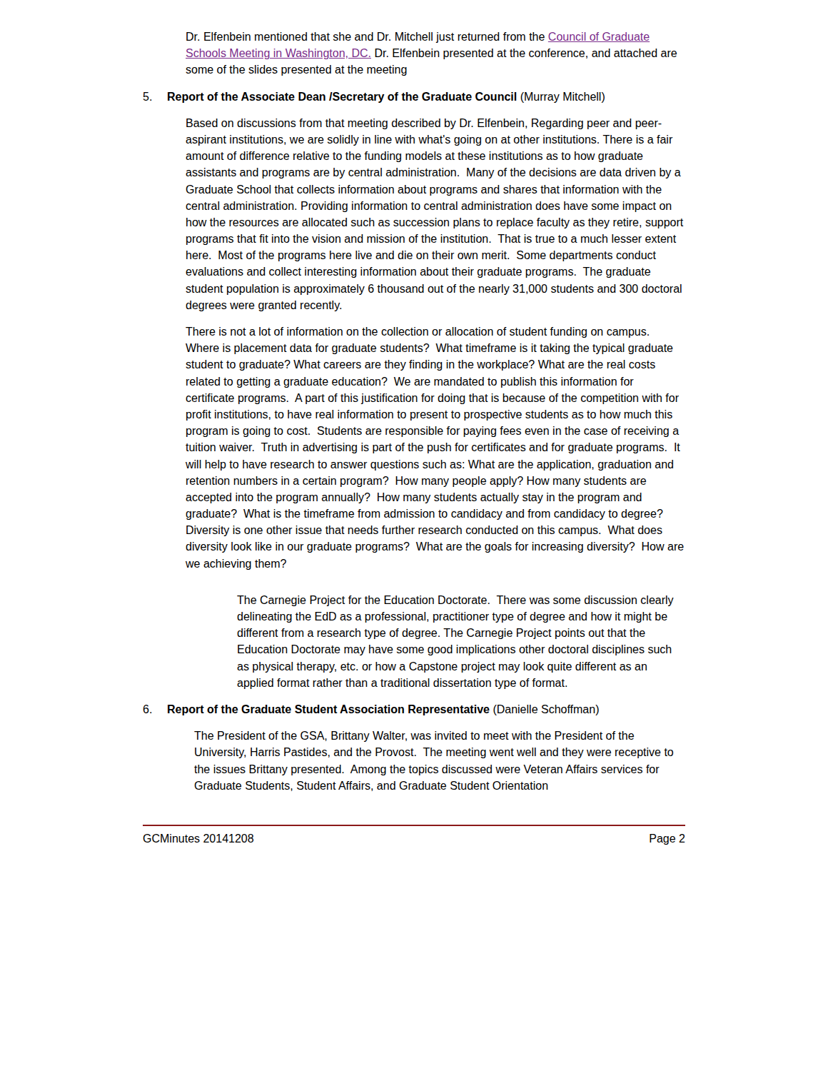Dr. Elfenbein mentioned that she and Dr. Mitchell just returned from the Council of Graduate Schools Meeting in Washington, DC. Dr. Elfenbein presented at the conference, and attached are some of the slides presented at the meeting
5. Report of the Associate Dean /Secretary of the Graduate Council (Murray Mitchell)
Based on discussions from that meeting described by Dr. Elfenbein, Regarding peer and peer-aspirant institutions, we are solidly in line with what's going on at other institutions. There is a fair amount of difference relative to the funding models at these institutions as to how graduate assistants and programs are by central administration. Many of the decisions are data driven by a Graduate School that collects information about programs and shares that information with the central administration. Providing information to central administration does have some impact on how the resources are allocated such as succession plans to replace faculty as they retire, support programs that fit into the vision and mission of the institution. That is true to a much lesser extent here. Most of the programs here live and die on their own merit. Some departments conduct evaluations and collect interesting information about their graduate programs. The graduate student population is approximately 6 thousand out of the nearly 31,000 students and 300 doctoral degrees were granted recently.
There is not a lot of information on the collection or allocation of student funding on campus. Where is placement data for graduate students? What timeframe is it taking the typical graduate student to graduate? What careers are they finding in the workplace? What are the real costs related to getting a graduate education? We are mandated to publish this information for certificate programs. A part of this justification for doing that is because of the competition with for profit institutions, to have real information to present to prospective students as to how much this program is going to cost. Students are responsible for paying fees even in the case of receiving a tuition waiver. Truth in advertising is part of the push for certificates and for graduate programs. It will help to have research to answer questions such as: What are the application, graduation and retention numbers in a certain program? How many people apply? How many students are accepted into the program annually? How many students actually stay in the program and graduate? What is the timeframe from admission to candidacy and from candidacy to degree? Diversity is one other issue that needs further research conducted on this campus. What does diversity look like in our graduate programs? What are the goals for increasing diversity? How are we achieving them?
The Carnegie Project for the Education Doctorate. There was some discussion clearly delineating the EdD as a professional, practitioner type of degree and how it might be different from a research type of degree. The Carnegie Project points out that the Education Doctorate may have some good implications other doctoral disciplines such as physical therapy, etc. or how a Capstone project may look quite different as an applied format rather than a traditional dissertation type of format.
6. Report of the Graduate Student Association Representative (Danielle Schoffman)
The President of the GSA, Brittany Walter, was invited to meet with the President of the University, Harris Pastides, and the Provost. The meeting went well and they were receptive to the issues Brittany presented. Among the topics discussed were Veteran Affairs services for Graduate Students, Student Affairs, and Graduate Student Orientation
GCMinutes 20141208
Page 2